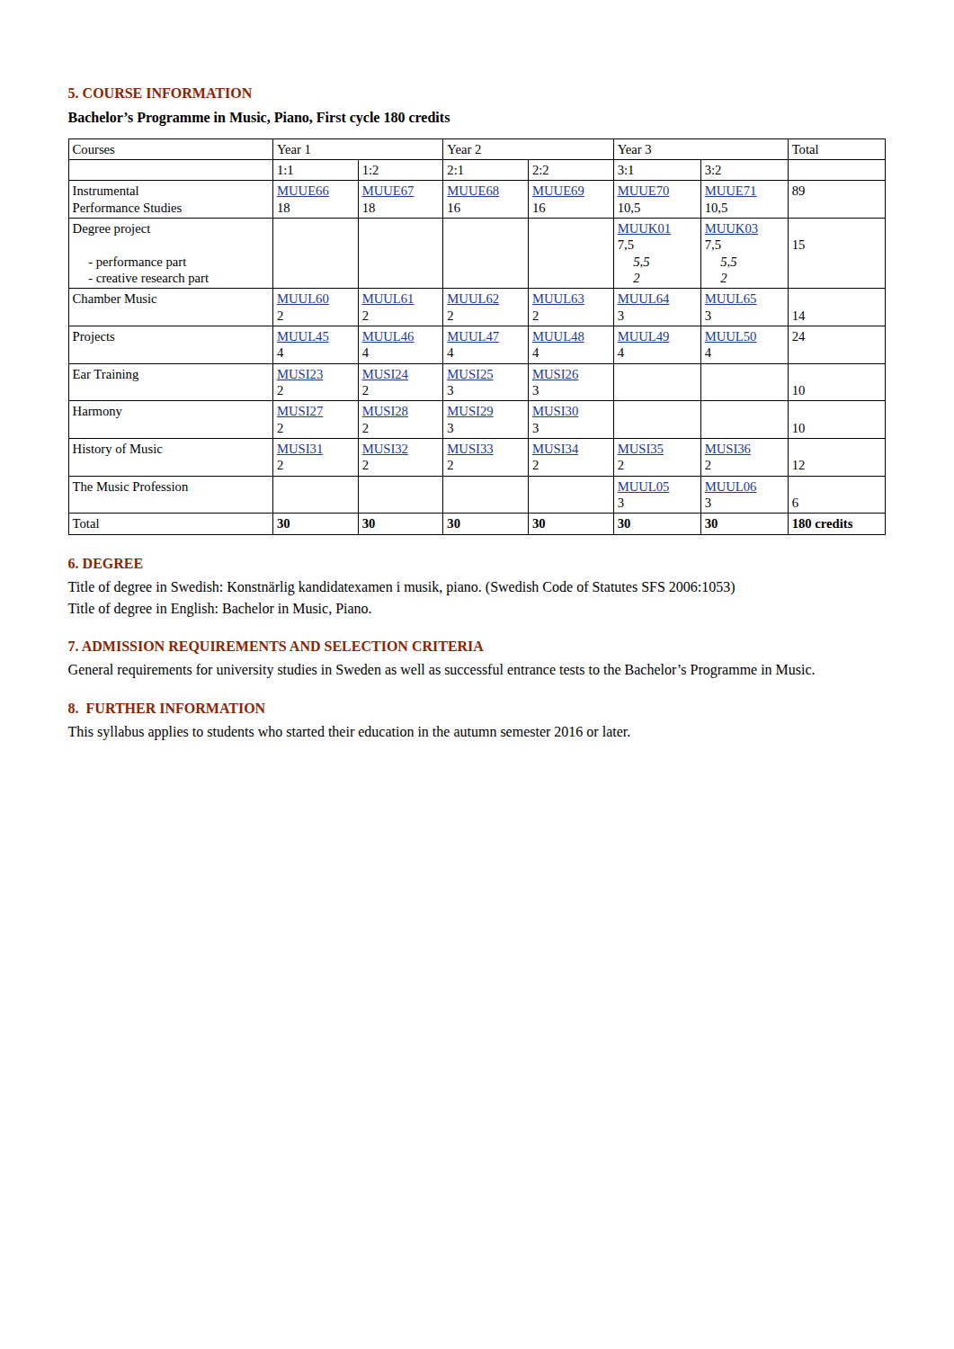5. COURSE INFORMATION
Bachelor’s Programme in Music, Piano, First cycle 180 credits
| Courses | Year 1 | Year 2 | Year 3 | Total |
| --- | --- | --- | --- | --- |
| | 1:1 | 1:2 | 2:1 | 2:2 | 3:1 | 3:2 | |
| Instrumental Performance Studies | MUUE66 18 | MUUE67 18 | MUUE68 16 | MUUE69 16 | MUUE70 10,5 | MUUE71 10,5 | 89 |
| Degree project - performance part - creative research part | | | | | MUUK01 7,5 5,5 2 | MUUK03 7,5 5,5 2 | 15 |
| Chamber Music | MUUL60 2 | MUUL61 2 | MUUL62 2 | MUUL63 2 | MUUL64 3 | MUUL65 3 | 14 |
| Projects | MUUL45 4 | MUUL46 4 | MUUL47 4 | MUUL48 4 | MUUL49 4 | MUUL50 4 | 24 |
| Ear Training | MUSI23 2 | MUSI24 2 | MUSI25 3 | MUSI26 3 | | | 10 |
| Harmony | MUSI27 2 | MUSI28 2 | MUSI29 3 | MUSI30 3 | | | 10 |
| History of Music | MUSI31 2 | MUSI32 2 | MUSI33 2 | MUSI34 2 | MUSI35 2 | MUSI36 2 | 12 |
| The Music Profession | | | | | MUUL05 3 | MUUL06 3 | 6 |
| Total | 30 | 30 | 30 | 30 | 30 | 30 | 180 credits |
6. DEGREE
Title of degree in Swedish: Konstnärlig kandidatexamen i musik, piano. (Swedish Code of Statutes SFS 2006:1053)
Title of degree in English: Bachelor in Music, Piano.
7. ADMISSION REQUIREMENTS AND SELECTION CRITERIA
General requirements for university studies in Sweden as well as successful entrance tests to the Bachelor’s Programme in Music.
8. FURTHER INFORMATION
This syllabus applies to students who started their education in the autumn semester 2016 or later.